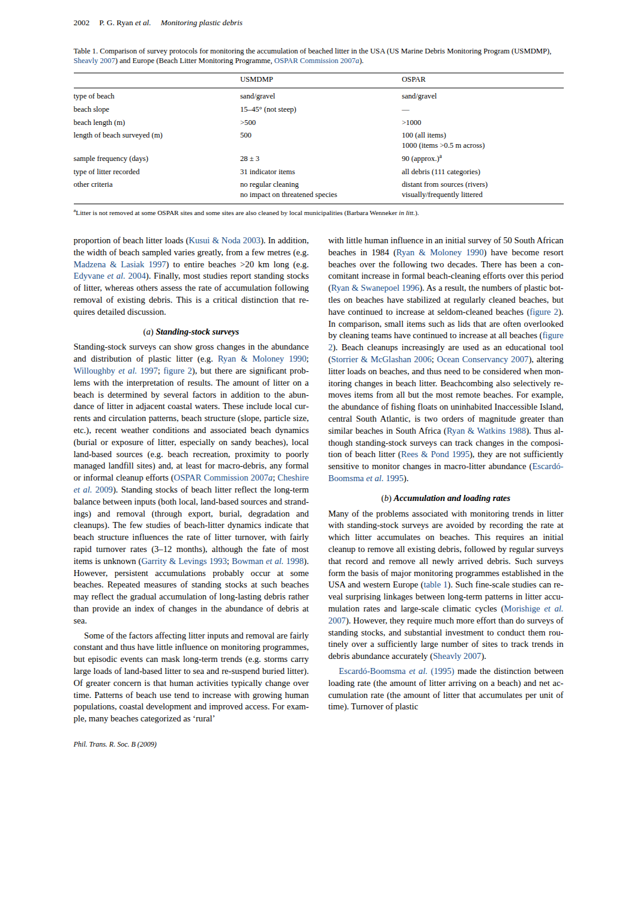2002 P. G. Ryan et al. Monitoring plastic debris
Table 1. Comparison of survey protocols for monitoring the accumulation of beached litter in the USA (US Marine Debris Monitoring Program (USMDMP), Sheavly 2007) and Europe (Beach Litter Monitoring Programme, OSPAR Commission 2007a).
| | USMDMP | OSPAR |
| --- | --- | --- |
| type of beach | sand/gravel | sand/gravel |
| beach slope | 15–45° (not steep) | — |
| beach length (m) | >500 | >1000 |
| length of beach surveyed (m) | 500 | 100 (all items) 1000 (items >0.5 m across) |
| sample frequency (days) | 28 ± 3 | 90 (approx.) a |
| type of litter recorded | 31 indicator items | all debris (111 categories) |
| other criteria | no regular cleaning no impact on threatened species | distant from sources (rivers) visually/frequently littered |
aLitter is not removed at some OSPAR sites and some sites are also cleaned by local municipalities (Barbara Wenneker in litt.).
proportion of beach litter loads (Kusui & Noda 2003). In addition, the width of beach sampled varies greatly, from a few metres (e.g. Madzena & Lasiak 1997) to entire beaches >20 km long (e.g. Edyvane et al. 2004). Finally, most studies report standing stocks of litter, whereas others assess the rate of accumulation following removal of existing debris. This is a critical distinction that requires detailed discussion.
(a) Standing-stock surveys
Standing-stock surveys can show gross changes in the abundance and distribution of plastic litter (e.g. Ryan & Moloney 1990; Willoughby et al. 1997; figure 2), but there are significant problems with the interpretation of results. The amount of litter on a beach is determined by several factors in addition to the abundance of litter in adjacent coastal waters. These include local currents and circulation patterns, beach structure (slope, particle size, etc.), recent weather conditions and associated beach dynamics (burial or exposure of litter, especially on sandy beaches), local land-based sources (e.g. beach recreation, proximity to poorly managed landfill sites) and, at least for macro-debris, any formal or informal cleanup efforts (OSPAR Commission 2007a; Cheshire et al. 2009). Standing stocks of beach litter reflect the long-term balance between inputs (both local, land-based sources and strandings) and removal (through export, burial, degradation and cleanups). The few studies of beach-litter dynamics indicate that beach structure influences the rate of litter turnover, with fairly rapid turnover rates (3–12 months), although the fate of most items is unknown (Garrity & Levings 1993; Bowman et al. 1998). However, persistent accumulations probably occur at some beaches. Repeated measures of standing stocks at such beaches may reflect the gradual accumulation of long-lasting debris rather than provide an index of changes in the abundance of debris at sea.
Some of the factors affecting litter inputs and removal are fairly constant and thus have little influence on monitoring programmes, but episodic events can mask long-term trends (e.g. storms carry large loads of land-based litter to sea and re-suspend buried litter). Of greater concern is that human activities typically change over time. Patterns of beach use tend to increase with growing human populations, coastal development and improved access. For example, many beaches categorized as ‘rural’
with little human influence in an initial survey of 50 South African beaches in 1984 (Ryan & Moloney 1990) have become resort beaches over the following two decades. There has been a concomitant increase in formal beach-cleaning efforts over this period (Ryan & Swanepoel 1996). As a result, the numbers of plastic bottles on beaches have stabilized at regularly cleaned beaches, but have continued to increase at seldom-cleaned beaches (figure 2). In comparison, small items such as lids that are often overlooked by cleaning teams have continued to increase at all beaches (figure 2). Beach cleanups increasingly are used as an educational tool (Storrier & McGlashan 2006; Ocean Conservancy 2007), altering litter loads on beaches, and thus need to be considered when monitoring changes in beach litter. Beachcombing also selectively removes items from all but the most remote beaches. For example, the abundance of fishing floats on uninhabited Inaccessible Island, central South Atlantic, is two orders of magnitude greater than similar beaches in South Africa (Ryan & Watkins 1988). Thus although standing-stock surveys can track changes in the composition of beach litter (Rees & Pond 1995), they are not sufficiently sensitive to monitor changes in macro-litter abundance (Escardó-Boomsma et al. 1995).
(b) Accumulation and loading rates
Many of the problems associated with monitoring trends in litter with standing-stock surveys are avoided by recording the rate at which litter accumulates on beaches. This requires an initial cleanup to remove all existing debris, followed by regular surveys that record and remove all newly arrived debris. Such surveys form the basis of major monitoring programmes established in the USA and western Europe (table 1). Such fine-scale studies can reveal surprising linkages between long-term patterns in litter accumulation rates and large-scale climatic cycles (Morishige et al. 2007). However, they require much more effort than do surveys of standing stocks, and substantial investment to conduct them routinely over a sufficiently large number of sites to track trends in debris abundance accurately (Sheavly 2007).
Escardó-Boomsma et al. (1995) made the distinction between loading rate (the amount of litter arriving on a beach) and net accumulation rate (the amount of litter that accumulates per unit of time). Turnover of plastic
Phil. Trans. R. Soc. B (2009)